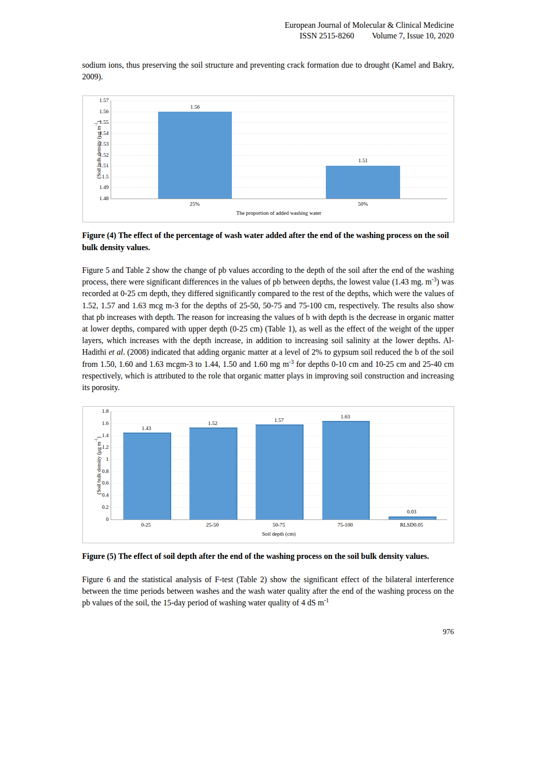European Journal of Molecular & Clinical Medicine ISSN 2515-8260Volume 7, Issue 10, 2020
sodium ions, thus preserving the soil structure and preventing crack formation due to drought (Kamel and Bakry, 2009).
(Soil bulk density (µg m-1)
1.57 1.56 1.55 1.54 1.53 1.52 1.51 1.5 1.49 1.48
1.56
1.51
25% 50%
The proportion of added washing water
Figure (4) The effect of the percentage of wash water added after the end of the washing process on the soil bulk density values.
Figure 5 and Table 2 show the change of pb values according to the depth of the soil after the end of the washing process, there were significant differences in the values of pb between depths, the lowest value (1.43 mg. m-3) was recorded at 0-25 cm depth, they differed significantly compared to the rest of the depths, which were the values of 1.52, 1.57 and 1.63 mcg m-3 for the depths of 25-50, 50-75 and 75-100 cm, respectively. The results also show that pb increases with depth. The reason for increasing the values of b with depth is the decrease in organic matter at lower depths, compared with upper depth (0-25 cm) (Table 1), as well as the effect of the weight of the upper layers, which increases with the depth increase, in addition to increasing soil salinity at the lower depths. Al-Hadithi et al. (2008) indicated that adding organic matter at a level of 2% to gypsum soil reduced the b of the soil from 1.50, 1.60 and 1.63 mcgm-3 to 1.44, 1.50 and 1.60 mg m-3 for depths 0-10 cm and 10-25 cm and 25-40 cm respectively, which is attributed to the role that organic matter plays in improving soil construction and increasing its porosity.
(Soil bulk density (µg m-1)
1.8 1.6 1.4 1.2 1 0.8 0.6 0.4 0.2 0
1.43
1.52
1.57
1.63
0.03
0-25 25-50 50-75 75-100 RLSD0.05
Soil depth (cm)
Figure (5) The effect of soil depth after the end of the washing process on the soil bulk density values.
Figure 6 and the statistical analysis of F-test (Table 2) show the significant effect of the bilateral interference between the time periods between washes and the wash water quality after the end of the washing process on the pb values of the soil, the 15-day period of washing water quality of 4 dS m-1
976